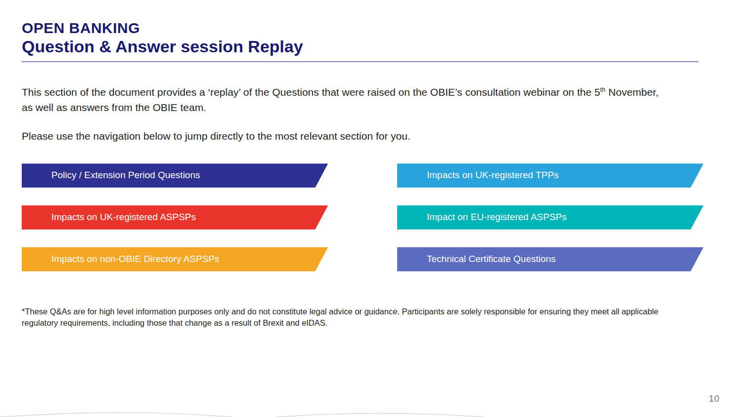OPEN BANKING
Question & Answer session Replay
This section of the document provides a ‘replay’ of the Questions that were raised on the OBIE’s consultation webinar on the 5th November, as well as answers from the OBIE team.
Please use the navigation below to jump directly to the most relevant section for you.
Policy / Extension Period Questions Impacts on UK-registered TPPs Impacts on UK-registered ASPSPs Impact on EU-registered ASPSPs Impacts on non-OBIE Directory ASPSPs Technical Certificate Questions
*These Q&As are for high level information purposes only and do not constitute legal advice or guidance. Participants are solely responsible for ensuring they meet all applicable regulatory requirements, including those that change as a result of Brexit and eIDAS.
10